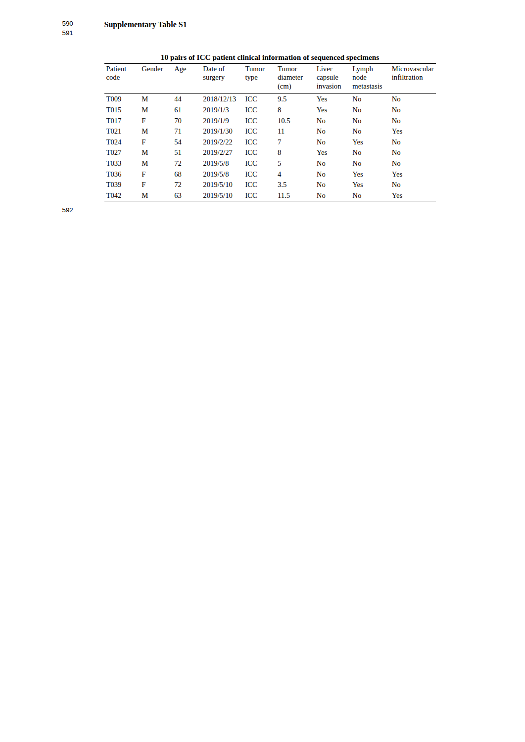590
Supplementary Table S1
591
10 pairs of ICC patient clinical information of sequenced specimens
| Patient code | Gender | Age | Date of surgery | Tumor type | Tumor diameter (cm) | Liver capsule invasion | Lymph node metastasis | Microvascular infiltration |
| --- | --- | --- | --- | --- | --- | --- | --- | --- |
| T009 | M | 44 | 2018/12/13 | ICC | 9.5 | Yes | No | No |
| T015 | M | 61 | 2019/1/3 | ICC | 8 | Yes | No | No |
| T017 | F | 70 | 2019/1/9 | ICC | 10.5 | No | No | No |
| T021 | M | 71 | 2019/1/30 | ICC | 11 | No | No | Yes |
| T024 | F | 54 | 2019/2/22 | ICC | 7 | No | Yes | No |
| T027 | M | 51 | 2019/2/27 | ICC | 8 | Yes | No | No |
| T033 | M | 72 | 2019/5/8 | ICC | 5 | No | No | No |
| T036 | F | 68 | 2019/5/8 | ICC | 4 | No | Yes | Yes |
| T039 | F | 72 | 2019/5/10 | ICC | 3.5 | No | Yes | No |
| T042 | M | 63 | 2019/5/10 | ICC | 11.5 | No | No | Yes |
592